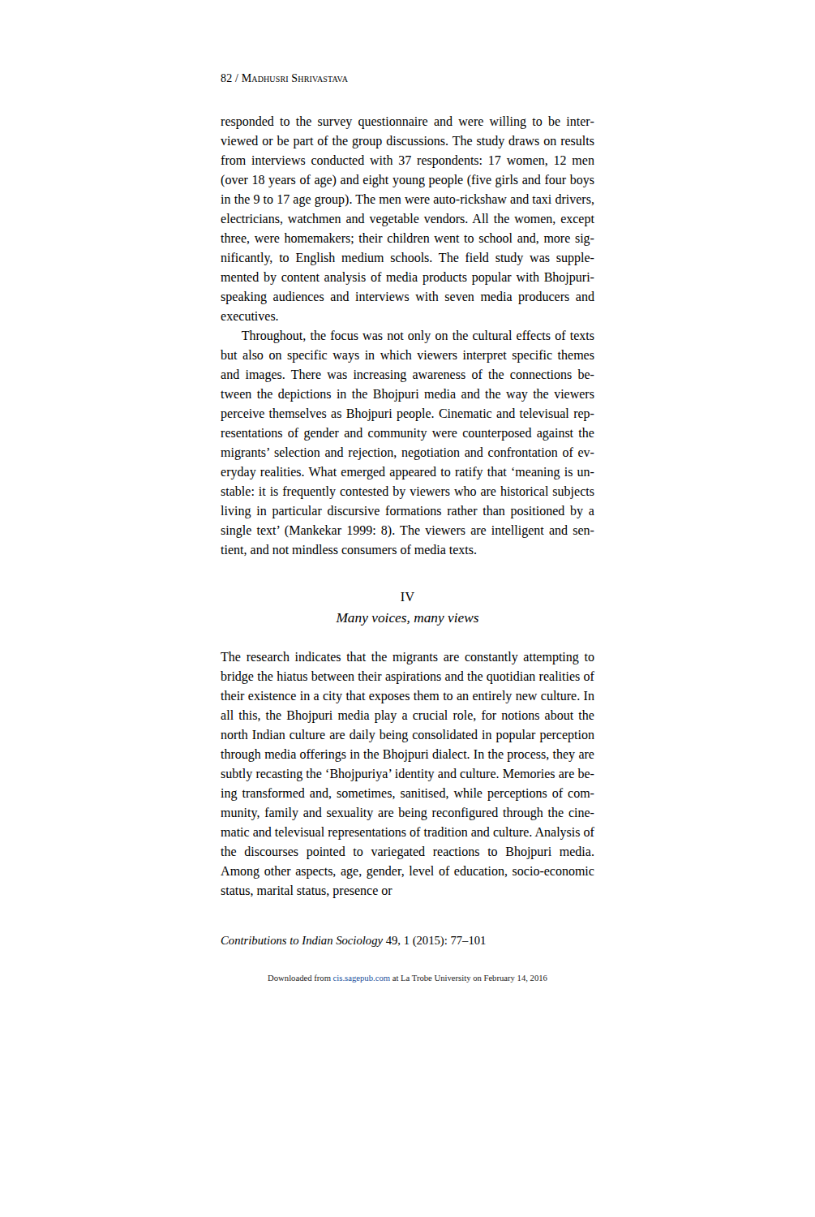82 / Madhusri Shrivastava
responded to the survey questionnaire and were willing to be interviewed or be part of the group discussions. The study draws on results from interviews conducted with 37 respondents: 17 women, 12 men (over 18 years of age) and eight young people (five girls and four boys in the 9 to 17 age group). The men were auto-rickshaw and taxi drivers, electricians, watchmen and vegetable vendors. All the women, except three, were homemakers; their children went to school and, more significantly, to English medium schools. The field study was supplemented by content analysis of media products popular with Bhojpuri-speaking audiences and interviews with seven media producers and executives.
Throughout, the focus was not only on the cultural effects of texts but also on specific ways in which viewers interpret specific themes and images. There was increasing awareness of the connections between the depictions in the Bhojpuri media and the way the viewers perceive themselves as Bhojpuri people. Cinematic and televisual representations of gender and community were counterposed against the migrants’ selection and rejection, negotiation and confrontation of everyday realities. What emerged appeared to ratify that ‘meaning is unstable: it is frequently contested by viewers who are historical subjects living in particular discursive formations rather than positioned by a single text’ (Mankekar 1999: 8). The viewers are intelligent and sentient, and not mindless consumers of media texts.
IV
Many voices, many views
The research indicates that the migrants are constantly attempting to bridge the hiatus between their aspirations and the quotidian realities of their existence in a city that exposes them to an entirely new culture. In all this, the Bhojpuri media play a crucial role, for notions about the north Indian culture are daily being consolidated in popular perception through media offerings in the Bhojpuri dialect. In the process, they are subtly recasting the ‘Bhojpuriya’ identity and culture. Memories are being transformed and, sometimes, sanitised, while perceptions of community, family and sexuality are being reconfigured through the cinematic and televisual representations of tradition and culture. Analysis of the discourses pointed to variegated reactions to Bhojpuri media. Among other aspects, age, gender, level of education, socio-economic status, marital status, presence or
Contributions to Indian Sociology 49, 1 (2015): 77–101
Downloaded from cis.sagepub.com at La Trobe University on February 14, 2016